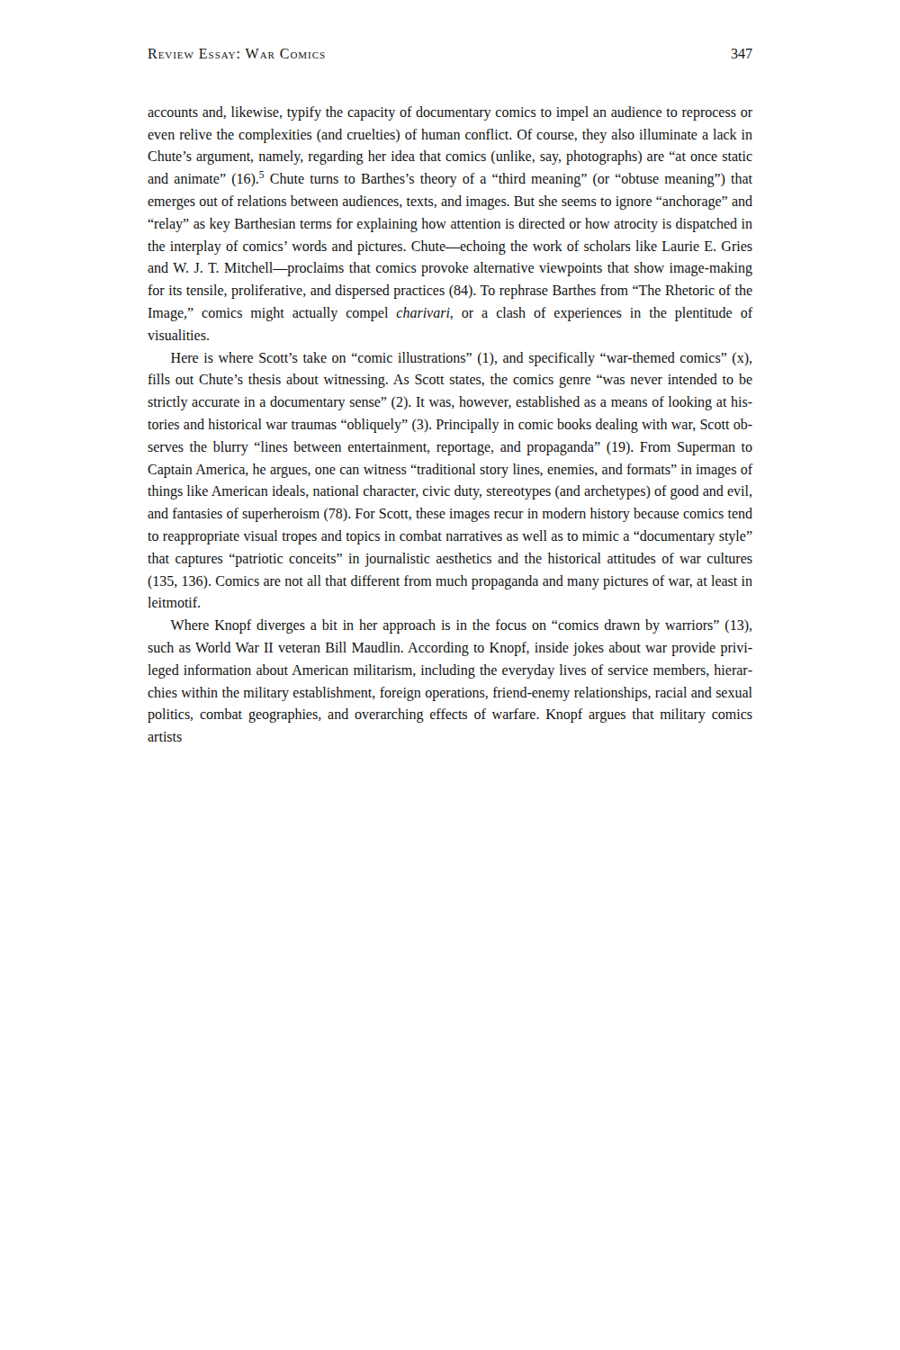Review Essay: War Comics 347
accounts and, likewise, typify the capacity of documentary comics to impel an audience to reprocess or even relive the complexities (and cruelties) of human conflict. Of course, they also illuminate a lack in Chute’s argument, namely, regarding her idea that comics (unlike, say, photographs) are “at once static and animate” (16).5 Chute turns to Barthes’s theory of a “third meaning” (or “obtuse meaning”) that emerges out of relations between audiences, texts, and images. But she seems to ignore “anchorage” and “relay” as key Barthesian terms for explaining how attention is directed or how atrocity is dispatched in the interplay of comics’ words and pictures. Chute—echoing the work of scholars like Laurie E. Gries and W. J. T. Mitchell—proclaims that comics provoke alternative viewpoints that show image-making for its tensile, proliferative, and dispersed practices (84). To rephrase Barthes from “The Rhetoric of the Image,” comics might actually compel charivari, or a clash of experiences in the plentitude of visualities.
Here is where Scott’s take on “comic illustrations” (1), and specifically “war-themed comics” (x), fills out Chute’s thesis about witnessing. As Scott states, the comics genre “was never intended to be strictly accurate in a documentary sense” (2). It was, however, established as a means of looking at histories and historical war traumas “obliquely” (3). Principally in comic books dealing with war, Scott observes the blurry “lines between entertainment, reportage, and propaganda” (19). From Superman to Captain America, he argues, one can witness “traditional story lines, enemies, and formats” in images of things like American ideals, national character, civic duty, stereotypes (and archetypes) of good and evil, and fantasies of superheroism (78). For Scott, these images recur in modern history because comics tend to reappropriate visual tropes and topics in combat narratives as well as to mimic a “documentary style” that captures “patriotic conceits” in journalistic aesthetics and the historical attitudes of war cultures (135, 136). Comics are not all that different from much propaganda and many pictures of war, at least in leitmotif.
Where Knopf diverges a bit in her approach is in the focus on “comics drawn by warriors” (13), such as World War II veteran Bill Maudlin. According to Knopf, inside jokes about war provide privileged information about American militarism, including the everyday lives of service members, hierarchies within the military establishment, foreign operations, friend-enemy relationships, racial and sexual politics, combat geographies, and overarching effects of warfare. Knopf argues that military comics artists